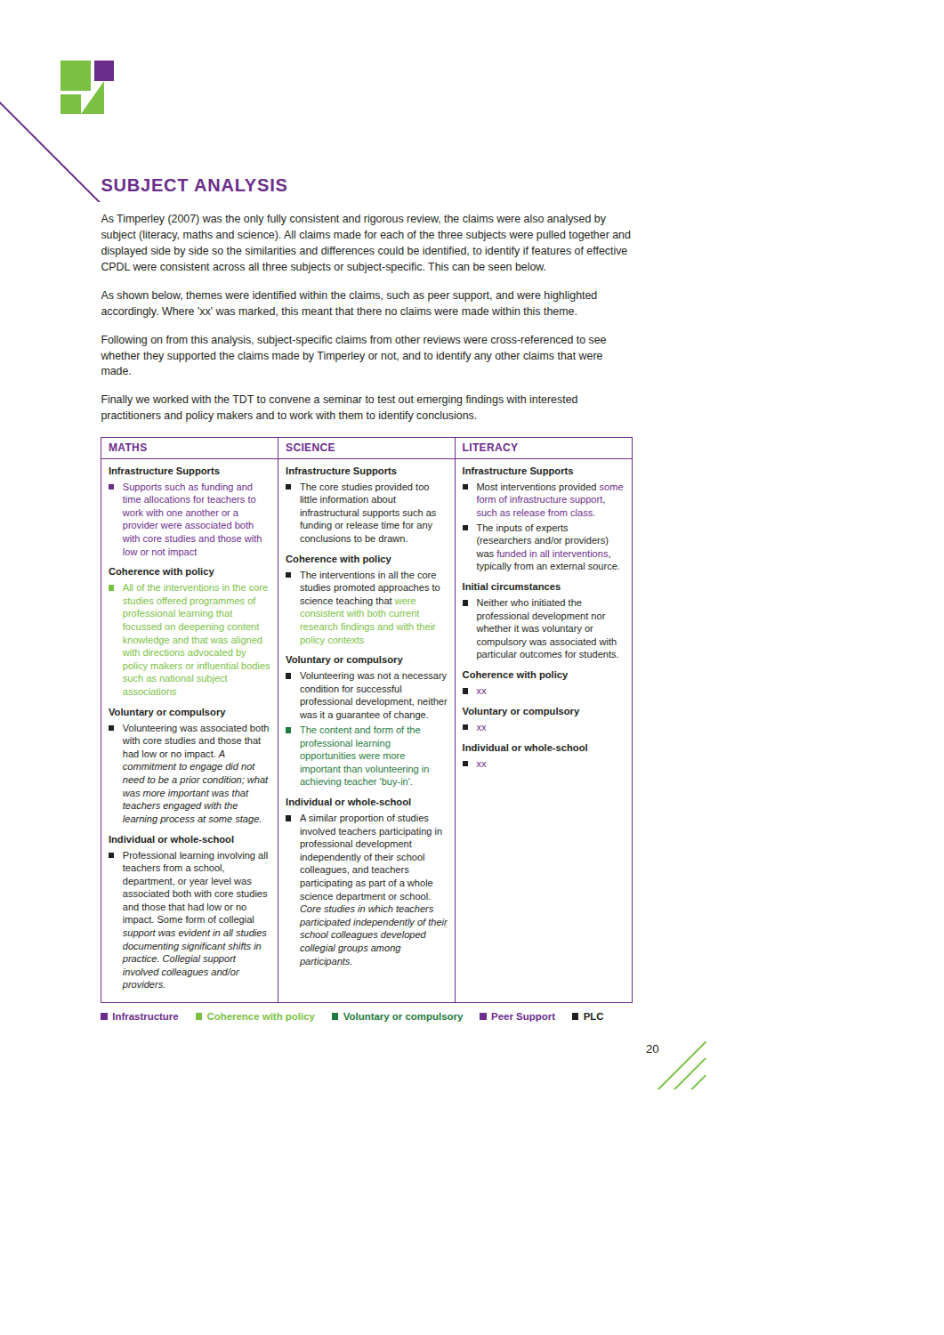Subject Analysis
As Timperley (2007) was the only fully consistent and rigorous review, the claims were also analysed by subject (literacy, maths and science). All claims made for each of the three subjects were pulled together and displayed side by side so the similarities and differences could be identified, to identify if features of effective CPDL were consistent across all three subjects or subject-specific. This can be seen below.
As shown below, themes were identified within the claims, such as peer support, and were highlighted accordingly. Where 'xx' was marked, this meant that there no claims were made within this theme.
Following on from this analysis, subject-specific claims from other reviews were cross-referenced to see whether they supported the claims made by Timperley or not, and to identify any other claims that were made.
Finally we worked with the TDT to convene a seminar to test out emerging findings with interested practitioners and policy makers and to work with them to identify conclusions.
| MATHS | SCIENCE | LITERACY |
| --- | --- | --- |
| Infrastructure Supports Supports such as funding and time allocations for teachers to work with one another or a provider were associated both with core studies and those with low or not impact Coherence with policy All of the interventions in the core studies offered programmes of professional learning that focussed on deepening content knowledge and that was aligned with directions advocated by policy makers or influential bodies such as national subject associations Voluntary or compulsory Volunteering was associated both with core studies and those that had low or no impact. A commitment to engage did not need to be a prior condition; what was more important was that teachers engaged with the learning process at some stage. Individual or whole-school Professional learning involving all teachers from a school, department, or year level was associated both with core studies and those that had low or no impact. Some form of collegial support was evident in all studies documenting significant shifts in practice. Collegial support involved colleagues and/or providers. | Infrastructure Supports The core studies provided too little information about infrastructural supports such as funding or release time for any conclusions to be drawn. Coherence with policy The interventions in all the core studies promoted approaches to science teaching that were consistent with both current research findings and with their policy contexts Voluntary or compulsory Volunteering was not a necessary condition for successful professional development, neither was it a guarantee of change. The content and form of the professional learning opportunities were more important than volunteering in achieving teacher 'buy-in'. Individual or whole-school A similar proportion of studies involved teachers participating in professional development independently of their school colleagues, and teachers participating as part of a whole science department or school. Core studies in which teachers participated independently of their school colleagues developed collegial groups among participants. | Infrastructure Supports Most interventions provided some form of infrastructure support, such as release from class. The inputs of experts (researchers and/or providers) was funded in all interventions , typically from an external source. Initial circumstances Neither who initiated the professional development nor whether it was voluntary or compulsory was associated with particular outcomes for students. Coherence with policy xx Voluntary or compulsory xx Individual or whole-school xx |
Infrastructure Coherence with policy Voluntary or compulsory Peer Support PLC
20